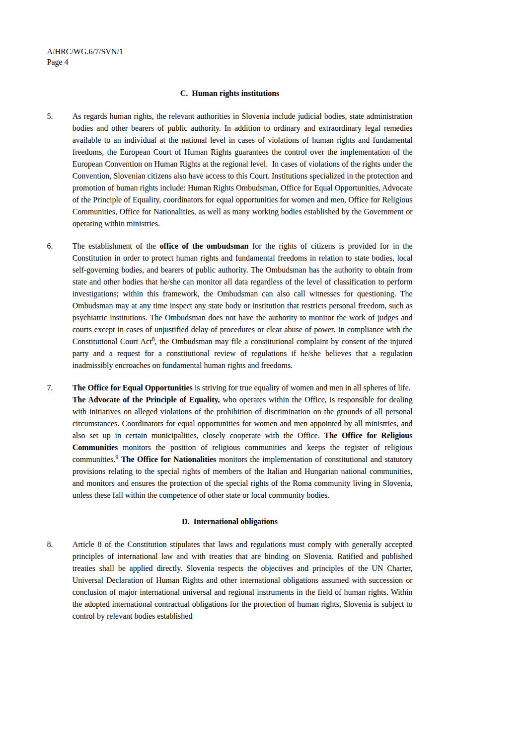A/HRC/WG.6/7/SVN/1
Page 4
C. Human rights institutions
5.
As regards human rights, the relevant authorities in Slovenia include judicial bodies, state administration bodies and other bearers of public authority. In addition to ordinary and extraordinary legal remedies available to an individual at the national level in cases of violations of human rights and fundamental freedoms, the European Court of Human Rights guarantees the control over the implementation of the European Convention on Human Rights at the regional level. In cases of violations of the rights under the Convention, Slovenian citizens also have access to this Court. Institutions specialized in the protection and promotion of human rights include: Human Rights Ombudsman, Office for Equal Opportunities, Advocate of the Principle of Equality, coordinators for equal opportunities for women and men, Office for Religious Communities, Office for Nationalities, as well as many working bodies established by the Government or operating within ministries.
6.
The establishment of the office of the ombudsman for the rights of citizens is provided for in the Constitution in order to protect human rights and fundamental freedoms in relation to state bodies, local self-governing bodies, and bearers of public authority. The Ombudsman has the authority to obtain from state and other bodies that he/she can monitor all data regardless of the level of classification to perform investigations; within this framework, the Ombudsman can also call witnesses for questioning. The Ombudsman may at any time inspect any state body or institution that restricts personal freedom, such as psychiatric institutions. The Ombudsman does not have the authority to monitor the work of judges and courts except in cases of unjustified delay of procedures or clear abuse of power. In compliance with the Constitutional Court Act8, the Ombudsman may file a constitutional complaint by consent of the injured party and a request for a constitutional review of regulations if he/she believes that a regulation inadmissibly encroaches on fundamental human rights and freedoms.
7.
The Office for Equal Opportunities is striving for true equality of women and men in all spheres of life. The Advocate of the Principle of Equality, who operates within the Office, is responsible for dealing with initiatives on alleged violations of the prohibition of discrimination on the grounds of all personal circumstances. Coordinators for equal opportunities for women and men appointed by all ministries, and also set up in certain municipalities, closely cooperate with the Office. The Office for Religious Communities monitors the position of religious communities and keeps the register of religious communities.9 The Office for Nationalities monitors the implementation of constitutional and statutory provisions relating to the special rights of members of the Italian and Hungarian national communities, and monitors and ensures the protection of the special rights of the Roma community living in Slovenia, unless these fall within the competence of other state or local community bodies.
D. International obligations
8.
Article 8 of the Constitution stipulates that laws and regulations must comply with generally accepted principles of international law and with treaties that are binding on Slovenia. Ratified and published treaties shall be applied directly. Slovenia respects the objectives and principles of the UN Charter, Universal Declaration of Human Rights and other international obligations assumed with succession or conclusion of major international universal and regional instruments in the field of human rights. Within the adopted international contractual obligations for the protection of human rights, Slovenia is subject to control by relevant bodies established